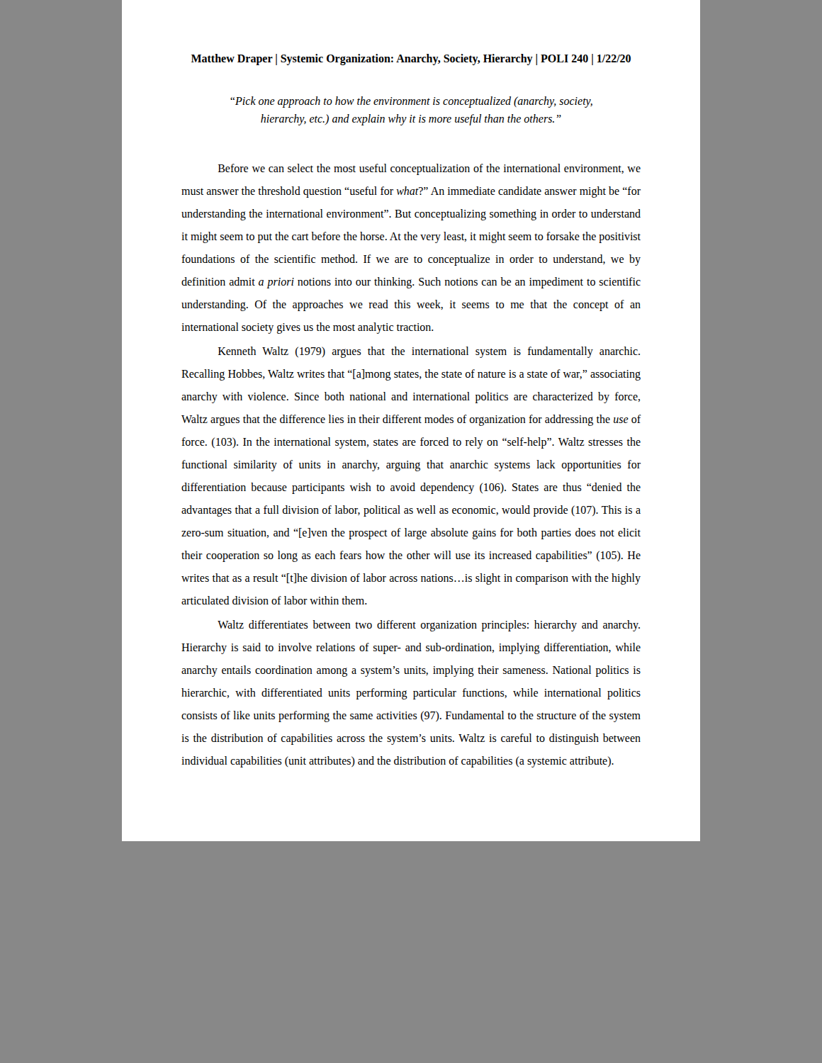Matthew Draper | Systemic Organization: Anarchy, Society, Hierarchy | POLI 240 | 1/22/20
“Pick one approach to how the environment is conceptualized (anarchy, society, hierarchy, etc.) and explain why it is more useful than the others.”
Before we can select the most useful conceptualization of the international environment, we must answer the threshold question “useful for what?” An immediate candidate answer might be “for understanding the international environment”. But conceptualizing something in order to understand it might seem to put the cart before the horse. At the very least, it might seem to forsake the positivist foundations of the scientific method. If we are to conceptualize in order to understand, we by definition admit a priori notions into our thinking. Such notions can be an impediment to scientific understanding. Of the approaches we read this week, it seems to me that the concept of an international society gives us the most analytic traction.
Kenneth Waltz (1979) argues that the international system is fundamentally anarchic. Recalling Hobbes, Waltz writes that “[a]mong states, the state of nature is a state of war,” associating anarchy with violence. Since both national and international politics are characterized by force, Waltz argues that the difference lies in their different modes of organization for addressing the use of force. (103). In the international system, states are forced to rely on “self-help”. Waltz stresses the functional similarity of units in anarchy, arguing that anarchic systems lack opportunities for differentiation because participants wish to avoid dependency (106). States are thus “denied the advantages that a full division of labor, political as well as economic, would provide (107). This is a zero-sum situation, and “[e]ven the prospect of large absolute gains for both parties does not elicit their cooperation so long as each fears how the other will use its increased capabilities” (105). He writes that as a result “[t]he division of labor across nations…is slight in comparison with the highly articulated division of labor within them.
Waltz differentiates between two different organization principles: hierarchy and anarchy. Hierarchy is said to involve relations of super- and sub-ordination, implying differentiation, while anarchy entails coordination among a system’s units, implying their sameness. National politics is hierarchic, with differentiated units performing particular functions, while international politics consists of like units performing the same activities (97). Fundamental to the structure of the system is the distribution of capabilities across the system’s units. Waltz is careful to distinguish between individual capabilities (unit attributes) and the distribution of capabilities (a systemic attribute).